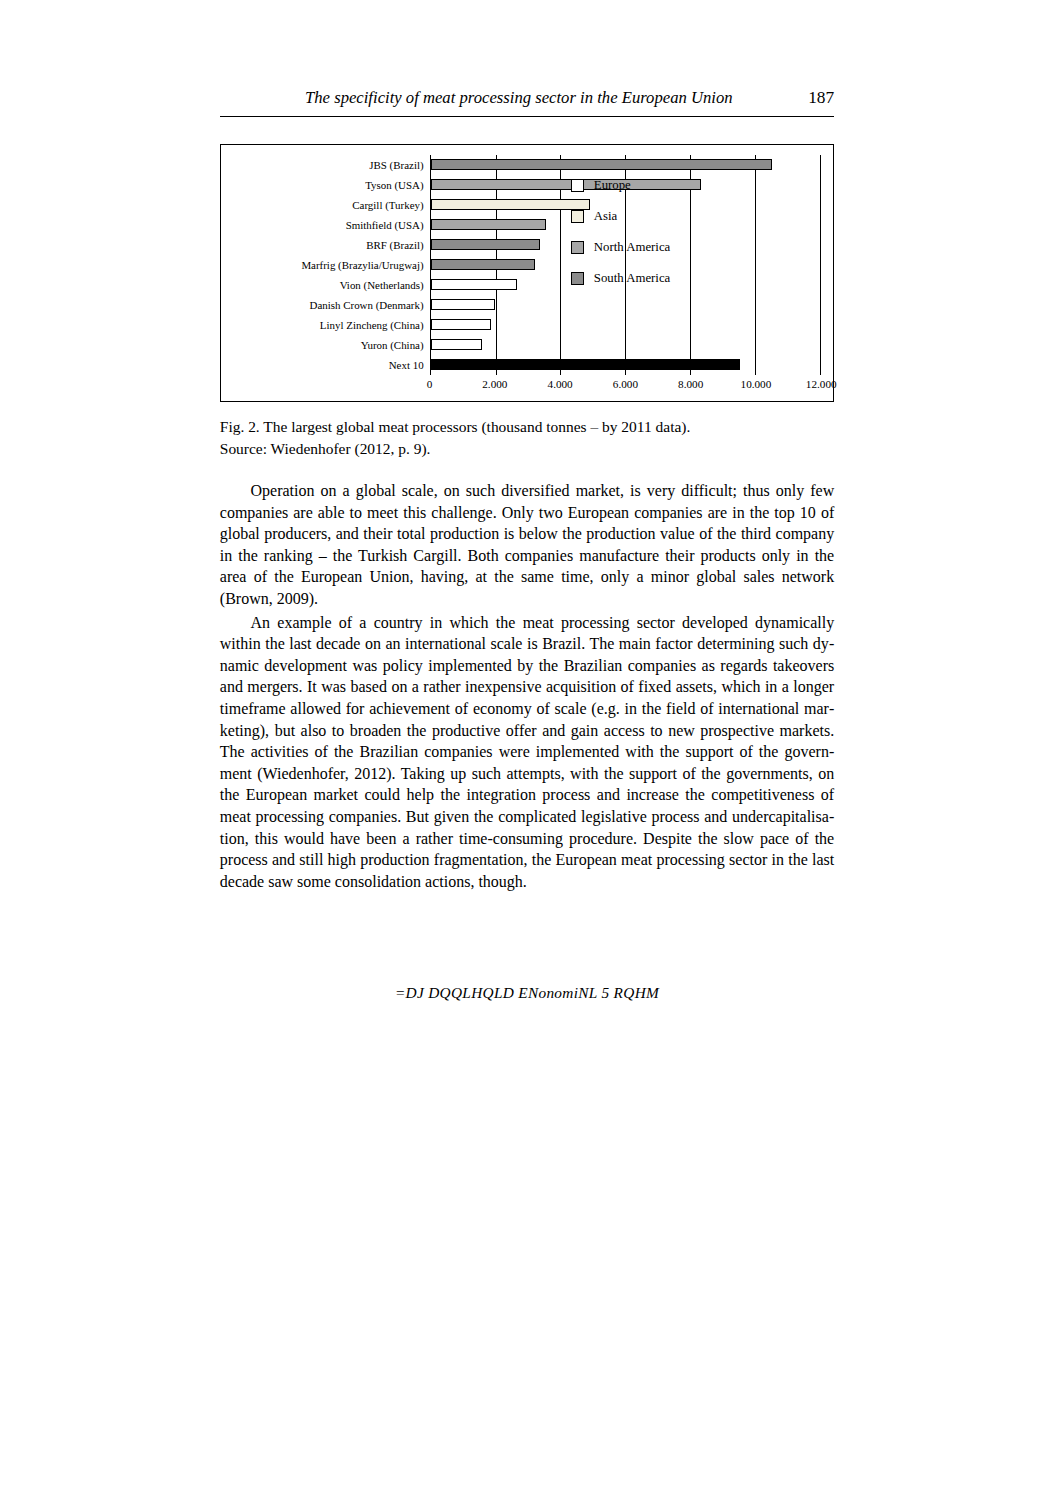The specificity of meat processing sector in the European Union 187
JBS (Brazil)
Tyson (USA)
Cargill (Turkey)
Smithfield (USA)
BRF (Brazil)
Marfrig (Brazylia/Urugwaj)
Vion (Netherlands)
Danish Crown (Denmark)
Linyl Zincheng (China)
Yuron (China)
Next 10
Europe
Asia
North America
South America
0 2.000 4.000 6.000 8.000 10.000 12.000
Fig. 2. The largest global meat processors (thousand tonnes – by 2011 data). Source: Wiedenhofer (2012, p. 9).
Operation on a global scale, on such diversified market, is very difficult; thus only few companies are able to meet this challenge. Only two European companies are in the top 10 of global producers, and their total production is below the production value of the third company in the ranking – the Turkish Cargill. Both companies manufacture their products only in the area of the European Union, having, at the same time, only a minor global sales network (Brown, 2009).
An example of a country in which the meat processing sector developed dynamically within the last decade on an international scale is Brazil. The main factor determining such dynamic development was policy implemented by the Brazilian companies as regards takeovers and mergers. It was based on a rather inexpensive acquisition of fixed assets, which in a longer timeframe allowed for achievement of economy of scale (e.g. in the field of international marketing), but also to broaden the productive offer and gain access to new prospective markets. The activities of the Brazilian companies were implemented with the support of the government (Wiedenhofer, 2012). Taking up such attempts, with the support of the governments, on the European market could help the integration process and increase the competitiveness of meat processing companies. But given the complicated legislative process and undercapitalisation, this would have been a rather time-consuming procedure. Despite the slow pace of the process and still high production fragmentation, the European meat processing sector in the last decade saw some consolidation actions, though.
=DJ DQQLHQLD ENonomiNL 5 RQHM